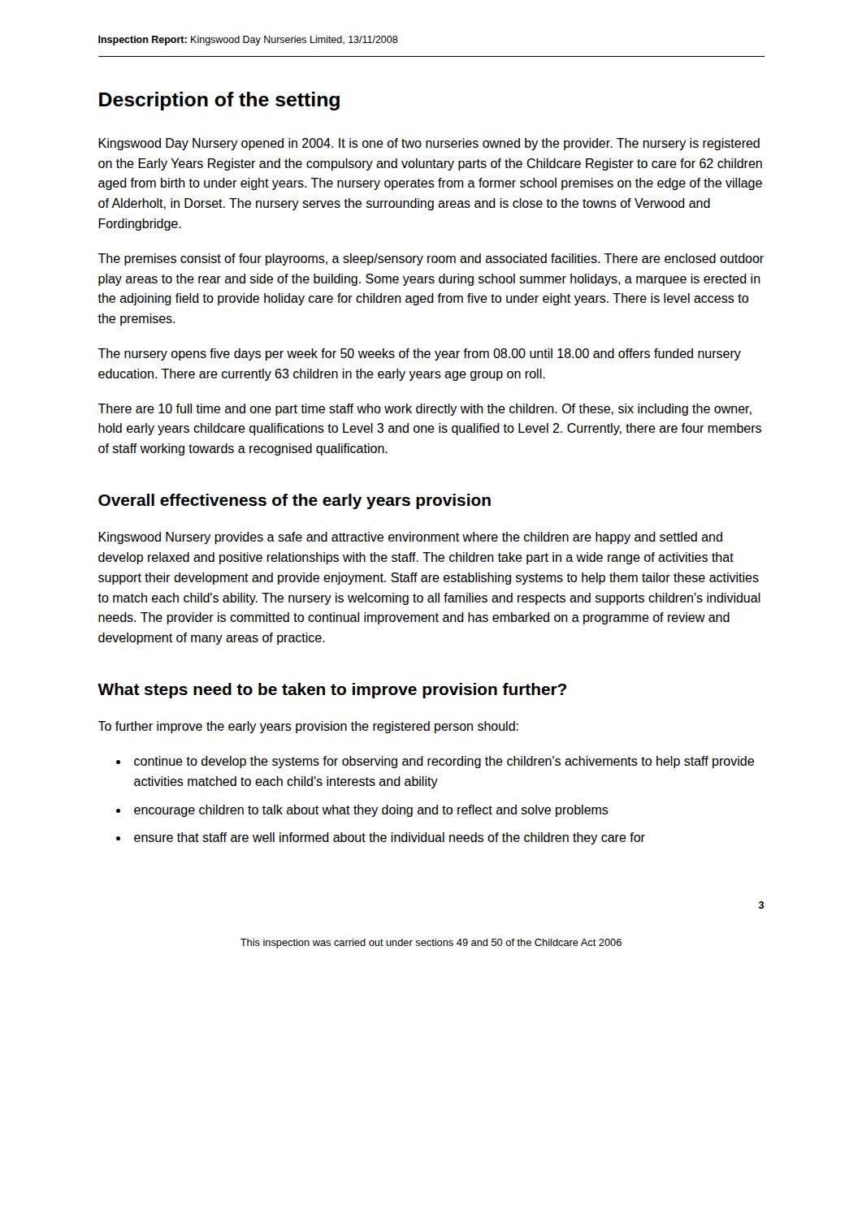Inspection Report: Kingswood Day Nurseries Limited, 13/11/2008
Description of the setting
Kingswood Day Nursery opened in 2004. It is one of two nurseries owned by the provider. The nursery is registered on the Early Years Register and the compulsory and voluntary parts of the Childcare Register to care for 62 children aged from birth to under eight years. The nursery operates from a former school premises on the edge of the village of Alderholt, in Dorset. The nursery serves the surrounding areas and is close to the towns of Verwood and Fordingbridge.
The premises consist of four playrooms, a sleep/sensory room and associated facilities. There are enclosed outdoor play areas to the rear and side of the building. Some years during school summer holidays, a marquee is erected in the adjoining field to provide holiday care for children aged from five to under eight years. There is level access to the premises.
The nursery opens five days per week for 50 weeks of the year from 08.00 until 18.00 and offers funded nursery education. There are currently 63 children in the early years age group on roll.
There are 10 full time and one part time staff who work directly with the children. Of these, six including the owner, hold early years childcare qualifications to Level 3 and one is qualified to Level 2. Currently, there are four members of staff working towards a recognised qualification.
Overall effectiveness of the early years provision
Kingswood Nursery provides a safe and attractive environment where the children are happy and settled and develop relaxed and positive relationships with the staff. The children take part in a wide range of activities that support their development and provide enjoyment. Staff are establishing systems to help them tailor these activities to match each child's ability. The nursery is welcoming to all families and respects and supports children's individual needs. The provider is committed to continual improvement and has embarked on a programme of review and development of many areas of practice.
What steps need to be taken to improve provision further?
To further improve the early years provision the registered person should:
continue to develop the systems for observing and recording the children's achivements to help staff provide activities matched to each child's interests and ability
encourage children to talk about what they doing and to reflect and solve problems
ensure that staff are well informed about the individual needs of the children they care for
3
This inspection was carried out under sections 49 and 50 of the Childcare Act 2006